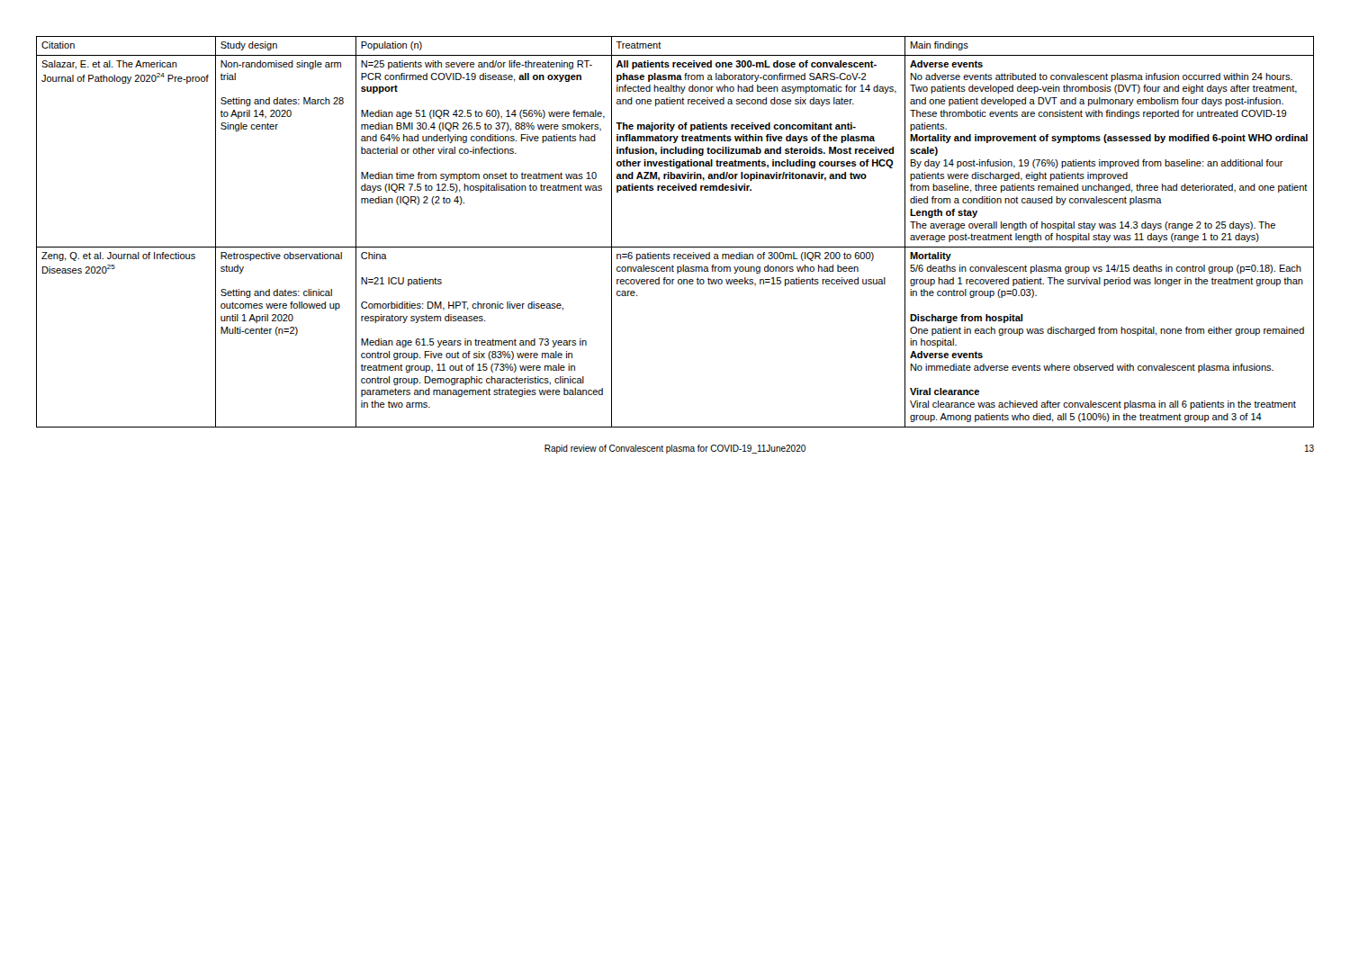| Citation | Study design | Population (n) | Treatment | Main findings |
| --- | --- | --- | --- | --- |
| Salazar, E. et al. The American Journal of Pathology 2020 24 Pre-proof | Non-randomised single arm trial Setting and dates: March 28 to April 14, 2020 Single center | N=25 patients with severe and/or life-threatening RT-PCR confirmed COVID-19 disease, all on oxygen support Median age 51 (IQR 42.5 to 60), 14 (56%) were female, median BMI 30.4 (IQR 26.5 to 37), 88% were smokers, and 64% had underlying conditions. Five patients had bacterial or other viral co-infections. Median time from symptom onset to treatment was 10 days (IQR 7.5 to 12.5), hospitalisation to treatment was median (IQR) 2 (2 to 4). | All patients received one 300-mL dose of convalescent-phase plasma from a laboratory-confirmed SARS-CoV-2 infected healthy donor who had been asymptomatic for 14 days, and one patient received a second dose six days later. The majority of patients received concomitant anti-inflammatory treatments within five days of the plasma infusion, including tocilizumab and steroids. Most received other investigational treatments, including courses of HCQ and AZM, ribavirin, and/or lopinavir/ritonavir, and two patients received remdesivir. | Adverse events No adverse events attributed to convalescent plasma infusion occurred within 24 hours. Two patients developed deep-vein thrombosis (DVT) four and eight days after treatment, and one patient developed a DVT and a pulmonary embolism four days post-infusion. These thrombotic events are consistent with findings reported for untreated COVID-19 patients. Mortality and improvement of symptoms (assessed by modified 6-point WHO ordinal scale) By day 14 post-infusion, 19 (76%) patients improved from baseline: an additional four patients were discharged, eight patients improved from baseline, three patients remained unchanged, three had deteriorated, and one patient died from a condition not caused by convalescent plasma Length of stay The average overall length of hospital stay was 14.3 days (range 2 to 25 days). The average post-treatment length of hospital stay was 11 days (range 1 to 21 days) |
| Zeng, Q. et al. Journal of Infectious Diseases 2020 25 | Retrospective observational study Setting and dates: clinical outcomes were followed up until 1 April 2020 Multi-center (n=2) | China N=21 ICU patients Comorbidities: DM, HPT, chronic liver disease, respiratory system diseases. Median age 61.5 years in treatment and 73 years in control group. Five out of six (83%) were male in treatment group, 11 out of 15 (73%) were male in control group. Demographic characteristics, clinical parameters and management strategies were balanced in the two arms. | n=6 patients received a median of 300mL (IQR 200 to 600) convalescent plasma from young donors who had been recovered for one to two weeks, n=15 patients received usual care. | Mortality 5/6 deaths in convalescent plasma group vs 14/15 deaths in control group (p=0.18). Each group had 1 recovered patient. The survival period was longer in the treatment group than in the control group (p=0.03). Discharge from hospital One patient in each group was discharged from hospital, none from either group remained in hospital. Adverse events No immediate adverse events where observed with convalescent plasma infusions. Viral clearance Viral clearance was achieved after convalescent plasma in all 6 patients in the treatment group. Among patients who died, all 5 (100%) in the treatment group and 3 of 14 |
Rapid review of Convalescent plasma for COVID-19_11June2020 13